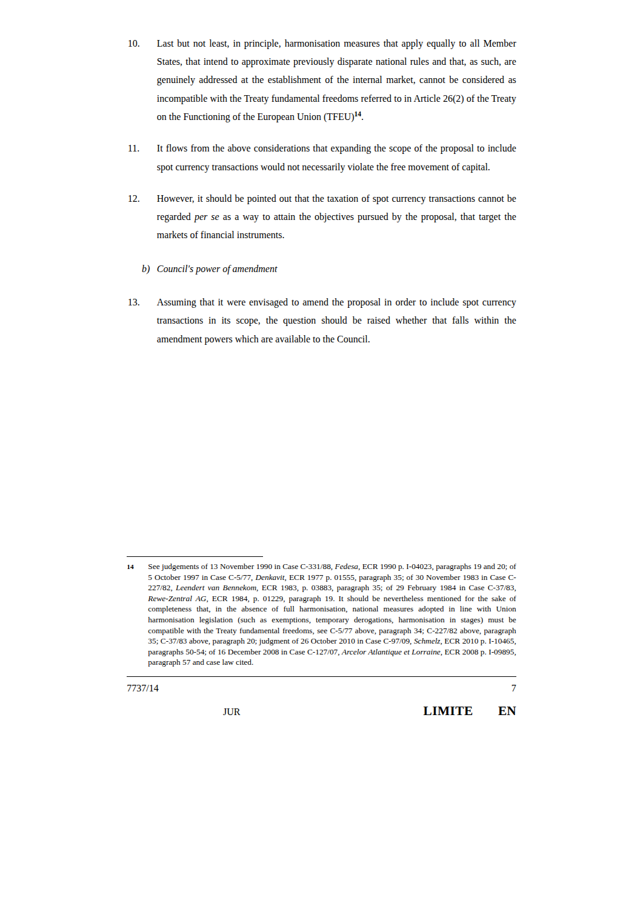10.
Last but not least, in principle, harmonisation measures that apply equally to all Member States, that intend to approximate previously disparate national rules and that, as such, are genuinely addressed at the establishment of the internal market, cannot be considered as incompatible with the Treaty fundamental freedoms referred to in Article 26(2) of the Treaty on the Functioning of the European Union (TFEU)14.
11.
It flows from the above considerations that expanding the scope of the proposal to include spot currency transactions would not necessarily violate the free movement of capital.
12.
However, it should be pointed out that the taxation of spot currency transactions cannot be regarded per se as a way to attain the objectives pursued by the proposal, that target the markets of financial instruments.
b)
Council's power of amendment
13.
Assuming that it were envisaged to amend the proposal in order to include spot currency transactions in its scope, the question should be raised whether that falls within the amendment powers which are available to the Council.
14
See judgements of 13 November 1990 in Case C-331/88, Fedesa, ECR 1990 p. I-04023, paragraphs 19 and 20; of 5 October 1997 in Case C-5/77, Denkavit, ECR 1977 p. 01555, paragraph 35; of 30 November 1983 in Case C-227/82, Leendert van Bennekom, ECR 1983, p. 03883, paragraph 35; of 29 February 1984 in Case C-37/83, Rewe-Zentral AG, ECR 1984, p. 01229, paragraph 19. It should be nevertheless mentioned for the sake of completeness that, in the absence of full harmonisation, national measures adopted in line with Union harmonisation legislation (such as exemptions, temporary derogations, harmonisation in stages) must be compatible with the Treaty fundamental freedoms, see C-5/77 above, paragraph 34; C-227/82 above, paragraph 35; C-37/83 above, paragraph 20; judgment of 26 October 2010 in Case C-97/09, Schmelz, ECR 2010 p. I-10465, paragraphs 50-54; of 16 December 2008 in Case C-127/07, Arcelor Atlantique et Lorraine, ECR 2008 p. I-09895, paragraph 57 and case law cited.
7737/14
7
JUR
LIMITE
EN